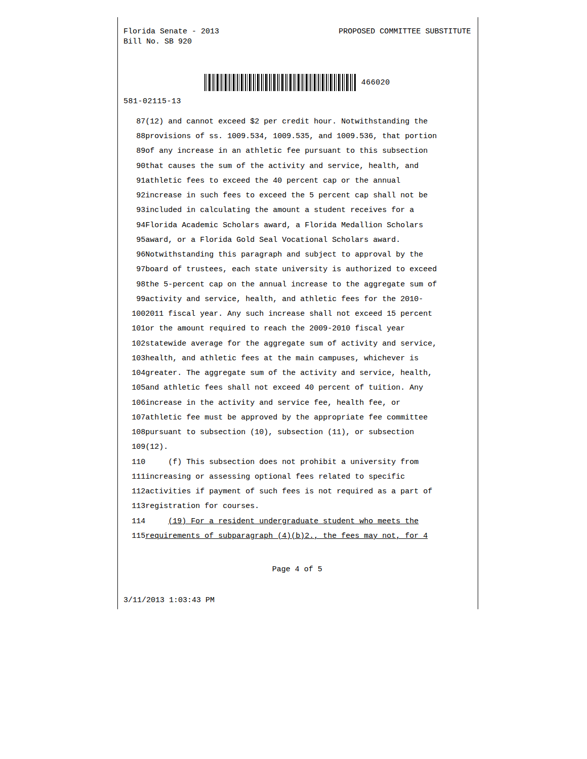Florida Senate - 2013
Bill No. SB 920
PROPOSED COMMITTEE SUBSTITUTE
466020
581-02115-13
| 87 | (12) and cannot exceed $2 per credit hour. Notwithstanding the |
| 88 | provisions of ss. 1009.534, 1009.535, and 1009.536, that portion |
| 89 | of any increase in an athletic fee pursuant to this subsection |
| 90 | that causes the sum of the activity and service, health, and |
| 91 | athletic fees to exceed the 40 percent cap or the annual |
| 92 | increase in such fees to exceed the 5 percent cap shall not be |
| 93 | included in calculating the amount a student receives for a |
| 94 | Florida Academic Scholars award, a Florida Medallion Scholars |
| 95 | award, or a Florida Gold Seal Vocational Scholars award. |
| 96 | Notwithstanding this paragraph and subject to approval by the |
| 97 | board of trustees, each state university is authorized to exceed |
| 98 | the 5-percent cap on the annual increase to the aggregate sum of |
| 99 | activity and service, health, and athletic fees for the 2010- |
| 100 | 2011 fiscal year. Any such increase shall not exceed 15 percent |
| 101 | or the amount required to reach the 2009-2010 fiscal year |
| 102 | statewide average for the aggregate sum of activity and service, |
| 103 | health, and athletic fees at the main campuses, whichever is |
| 104 | greater. The aggregate sum of the activity and service, health, |
| 105 | and athletic fees shall not exceed 40 percent of tuition. Any |
| 106 | increase in the activity and service fee, health fee, or |
| 107 | athletic fee must be approved by the appropriate fee committee |
| 108 | pursuant to subsection (10), subsection (11), or subsection |
| 109 | (12). |
| 110 | (f) This subsection does not prohibit a university from |
| 111 | increasing or assessing optional fees related to specific |
| 112 | activities if payment of such fees is not required as a part of |
| 113 | registration for courses. |
| 114 | (19) For a resident undergraduate student who meets the |
| 115 | requirements of subparagraph (4)(b)2., the fees may not, for 4 |
Page 4 of 5
3/11/2013 1:03:43 PM